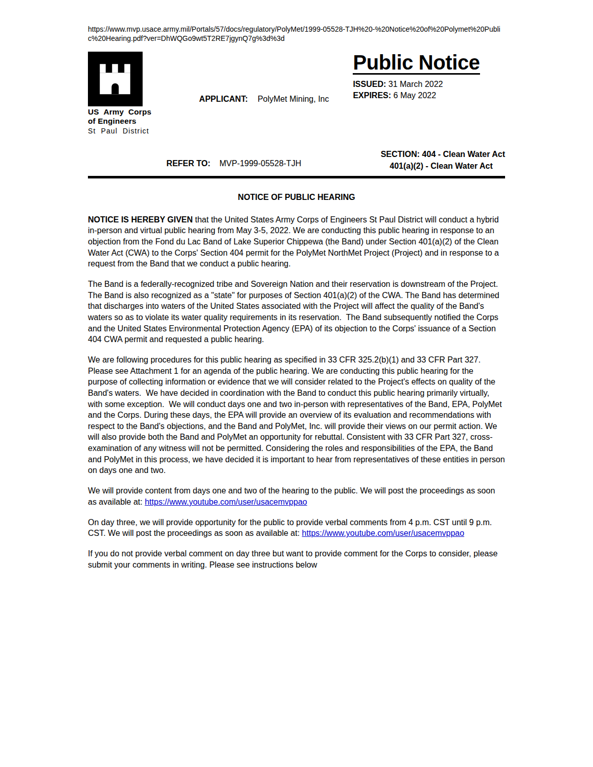https://www.mvp.usace.army.mil/Portals/57/docs/regulatory/PolyMet/1999-05528-TJH%20-%20Notice%20of%20Polymet%20Public%20Hearing.pdf?ver=DhWQGo9wt5T2RE7jgynQ7g%3d%3d
US Army Corps
of Engineers
St Paul District
APPLICANT: PolyMet Mining, Inc
Public Notice
ISSUED: 31 March 2022
EXPIRES: 6 May 2022
REFER TO:
MVP-1999-05528-TJH
SECTION: 404 - Clean Water Act
401(a)(2) - Clean Water Act
NOTICE OF PUBLIC HEARING
NOTICE IS HEREBY GIVEN that the United States Army Corps of Engineers St Paul District will conduct a hybrid in-person and virtual public hearing from May 3-5, 2022. We are conducting this public hearing in response to an objection from the Fond du Lac Band of Lake Superior Chippewa (the Band) under Section 401(a)(2) of the Clean Water Act (CWA) to the Corps' Section 404 permit for the PolyMet NorthMet Project (Project) and in response to a request from the Band that we conduct a public hearing.
The Band is a federally-recognized tribe and Sovereign Nation and their reservation is downstream of the Project. The Band is also recognized as a "state" for purposes of Section 401(a)(2) of the CWA. The Band has determined that discharges into waters of the United States associated with the Project will affect the quality of the Band's waters so as to violate its water quality requirements in its reservation. The Band subsequently notified the Corps and the United States Environmental Protection Agency (EPA) of its objection to the Corps' issuance of a Section 404 CWA permit and requested a public hearing.
We are following procedures for this public hearing as specified in 33 CFR 325.2(b)(1) and 33 CFR Part 327. Please see Attachment 1 for an agenda of the public hearing. We are conducting this public hearing for the purpose of collecting information or evidence that we will consider related to the Project's effects on quality of the Band's waters. We have decided in coordination with the Band to conduct this public hearing primarily virtually, with some exception. We will conduct days one and two in-person with representatives of the Band, EPA, PolyMet and the Corps. During these days, the EPA will provide an overview of its evaluation and recommendations with respect to the Band's objections, and the Band and PolyMet, Inc. will provide their views on our permit action. We will also provide both the Band and PolyMet an opportunity for rebuttal. Consistent with 33 CFR Part 327, cross-examination of any witness will not be permitted. Considering the roles and responsibilities of the EPA, the Band and PolyMet in this process, we have decided it is important to hear from representatives of these entities in person on days one and two.
We will provide content from days one and two of the hearing to the public. We will post the proceedings as soon as available at: https://www.youtube.com/user/usacemvppao
On day three, we will provide opportunity for the public to provide verbal comments from 4 p.m. CST until 9 p.m. CST. We will post the proceedings as soon as available at: https://www.youtube.com/user/usacemvppao
If you do not provide verbal comment on day three but want to provide comment for the Corps to consider, please submit your comments in writing. Please see instructions below